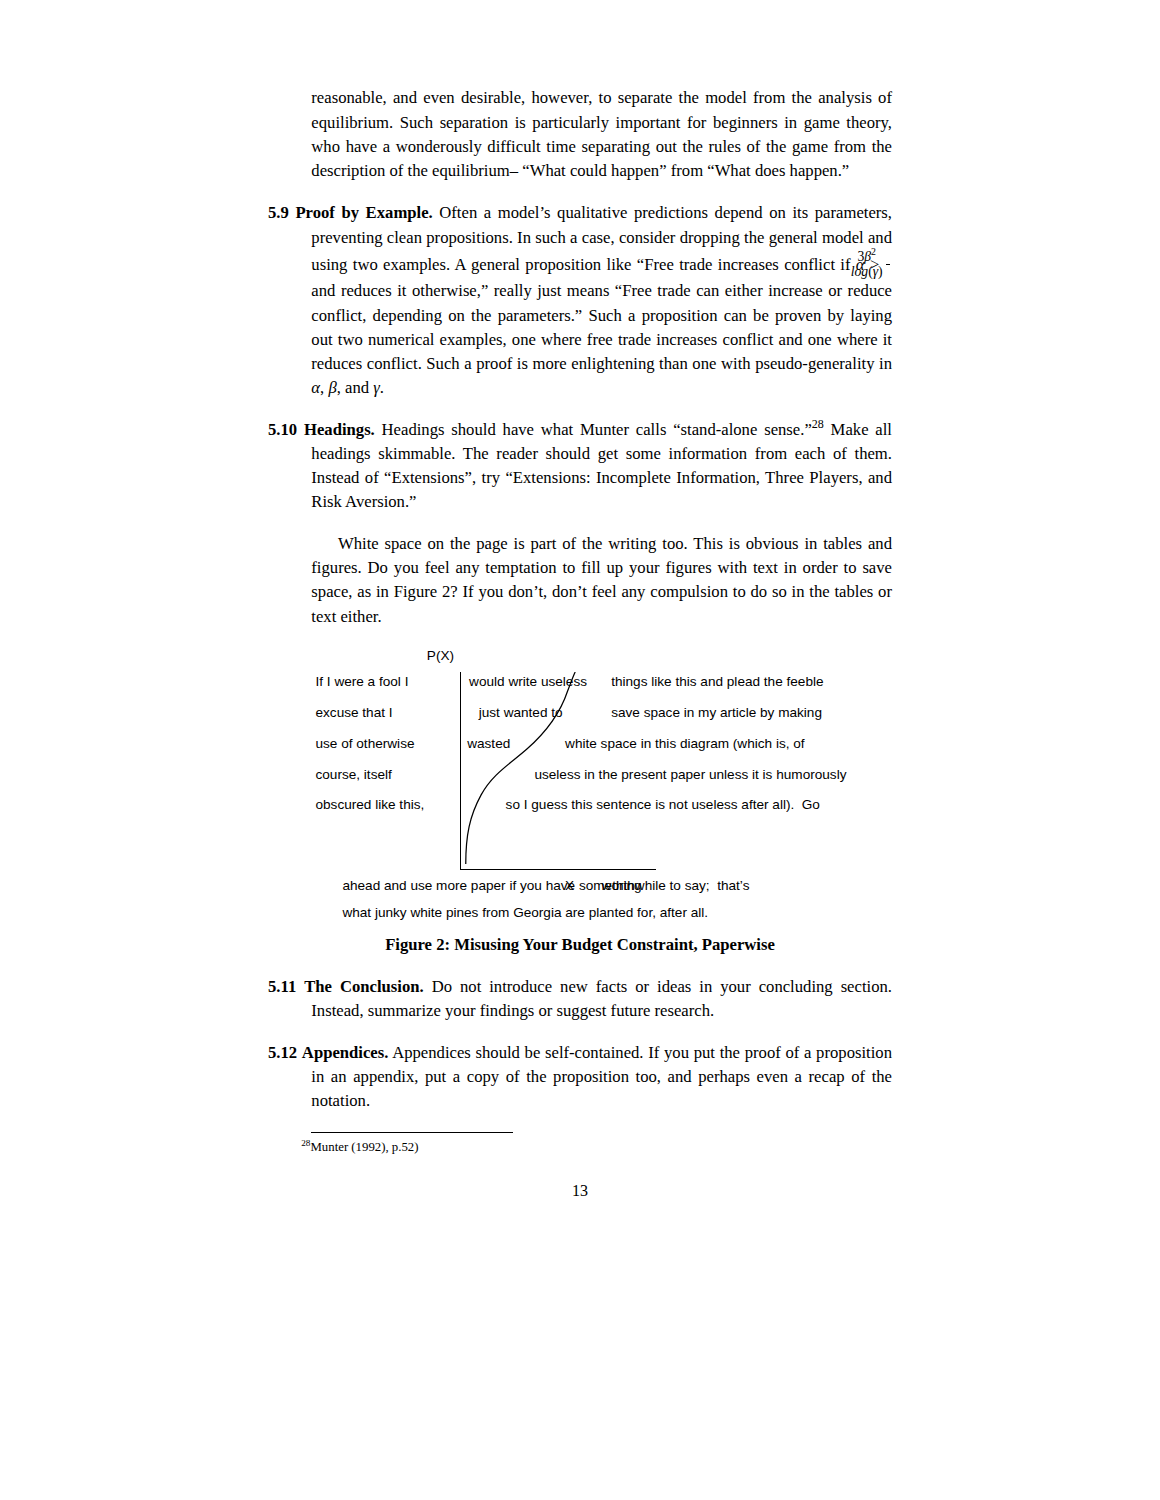reasonable, and even desirable, however, to separate the model from the analysis of equilibrium. Such separation is particularly important for beginners in game theory, who have a wonderously difficult time separating out the rules of the game from the description of the equilibrium– “What could happen” from “What does happen.”
5.9 Proof by Example. Often a model’s qualitative predictions depend on its parameters, preventing clean propositions. In such a case, consider dropping the general model and using two examples. A general proposition like “Free trade increases conflict if α > 3β2 log(γ) and reduces it otherwise,” really just means “Free trade can either increase or reduce conflict, depending on the parameters.” Such a proposition can be proven by laying out two numerical examples, one where free trade increases conflict and one where it reduces conflict. Such a proof is more enlightening than one with pseudo-generality in α, β, and γ.
5.10 Headings. Headings should have what Munter calls “stand-alone sense.”28 Make all headings skimmable. The reader should get some information from each of them. Instead of “Extensions”, try “Extensions: Incomplete Information, Three Players, and Risk Aversion.”
White space on the page is part of the writing too. This is obvious in tables and figures. Do you feel any temptation to fill up your figures with text in order to save space, as in Figure 2? If you don’t, don’t feel any compulsion to do so in the tables or text either.
P(X)
X
If I were a fool I
excuse that I
use of otherwise
course, itself
obscured like this,
would write useless
just wanted to
wasted
things like this and plead the feeble
save space in my article by making
white space in this diagram (which is, of
useless in the present paper unless it is humorously
so I guess this sentence is not useless after all). Go
ahead and use more paper if you have something
worthwhile to say; that’s
what junky white pines from Georgia are planted for, after all.
Figure 2: Misusing Your Budget Constraint, Paperwise
5.11 The Conclusion. Do not introduce new facts or ideas in your concluding section. Instead, summarize your findings or suggest future research.
5.12 Appendices. Appendices should be self-contained. If you put the proof of a proposition in an appendix, put a copy of the proposition too, and perhaps even a recap of the notation.
28Munter (1992), p.52)
13